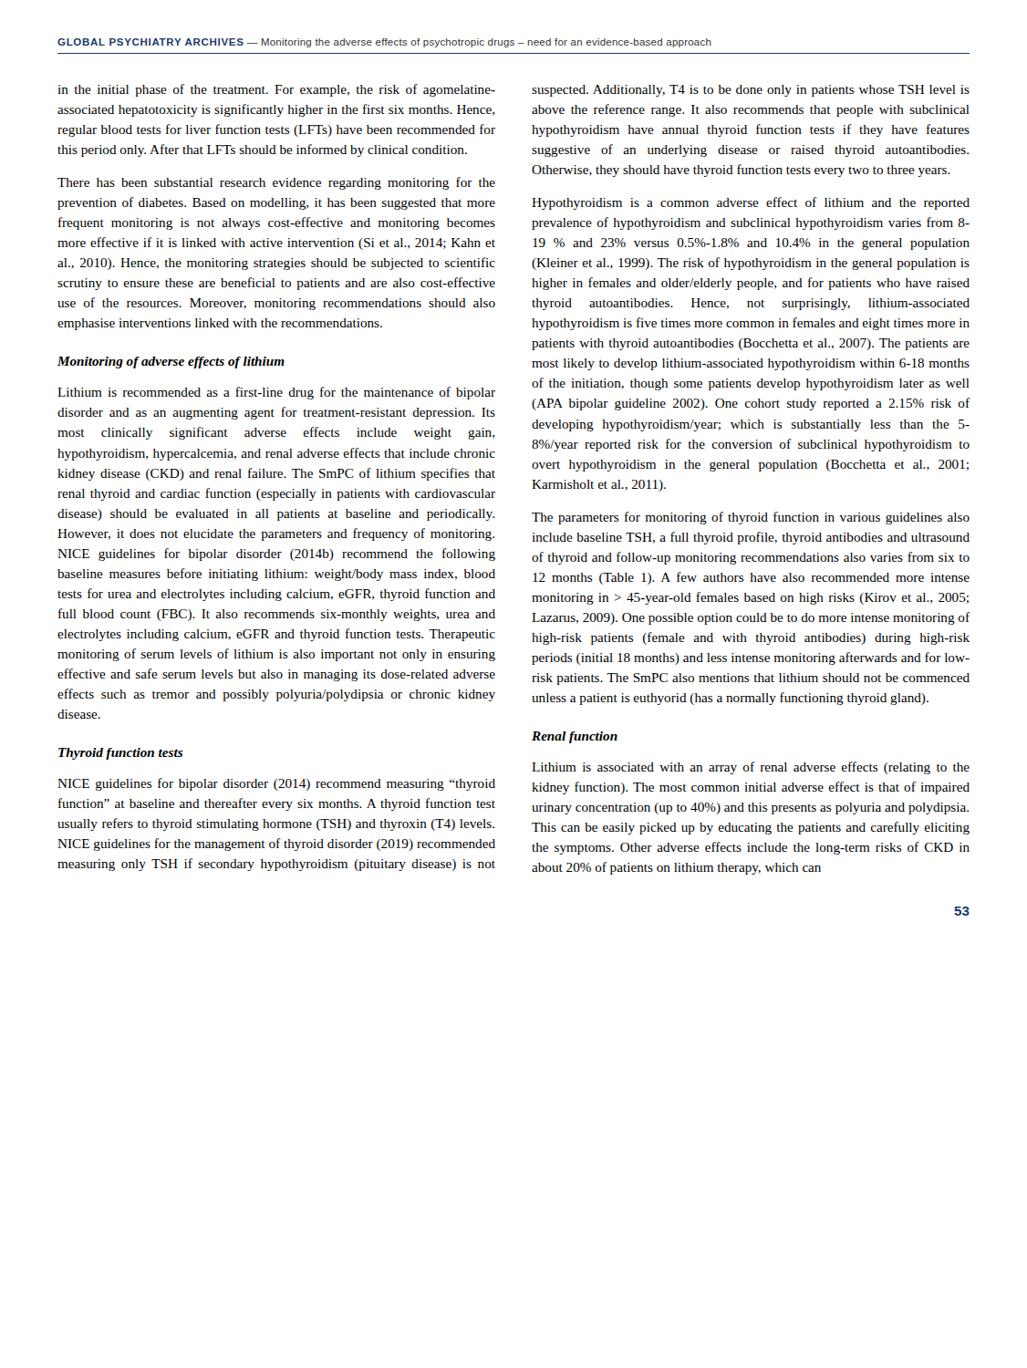GLOBAL PSYCHIATRY ARCHIVES — Monitoring the adverse effects of psychotropic drugs – need for an evidence-based approach
in the initial phase of the treatment. For example, the risk of agomelatine-associated hepatotoxicity is significantly higher in the first six months. Hence, regular blood tests for liver function tests (LFTs) have been recommended for this period only. After that LFTs should be informed by clinical condition.
There has been substantial research evidence regarding monitoring for the prevention of diabetes. Based on modelling, it has been suggested that more frequent monitoring is not always cost-effective and monitoring becomes more effective if it is linked with active intervention (Si et al., 2014; Kahn et al., 2010). Hence, the monitoring strategies should be subjected to scientific scrutiny to ensure these are beneficial to patients and are also cost-effective use of the resources. Moreover, monitoring recommendations should also emphasise interventions linked with the recommendations.
Monitoring of adverse effects of lithium
Lithium is recommended as a first-line drug for the maintenance of bipolar disorder and as an augmenting agent for treatment-resistant depression. Its most clinically significant adverse effects include weight gain, hypothyroidism, hypercalcemia, and renal adverse effects that include chronic kidney disease (CKD) and renal failure. The SmPC of lithium specifies that renal thyroid and cardiac function (especially in patients with cardiovascular disease) should be evaluated in all patients at baseline and periodically. However, it does not elucidate the parameters and frequency of monitoring. NICE guidelines for bipolar disorder (2014b) recommend the following baseline measures before initiating lithium: weight/body mass index, blood tests for urea and electrolytes including calcium, eGFR, thyroid function and full blood count (FBC). It also recommends six-monthly weights, urea and electrolytes including calcium, eGFR and thyroid function tests. Therapeutic monitoring of serum levels of lithium is also important not only in ensuring effective and safe serum levels but also in managing its dose-related adverse effects such as tremor and possibly polyuria/polydipsia or chronic kidney disease.
Thyroid function tests
NICE guidelines for bipolar disorder (2014) recommend measuring “thyroid function” at baseline and thereafter every six months. A thyroid function test usually refers to thyroid stimulating hormone (TSH) and thyroxin (T4) levels. NICE guidelines for the management of thyroid disorder (2019) recommended measuring only TSH if secondary hypothyroidism (pituitary disease) is not suspected. Additionally, T4 is to be done only in patients whose TSH level is above the reference range. It also recommends that people with subclinical hypothyroidism have annual thyroid function tests if they have features suggestive of an underlying disease or raised thyroid autoantibodies. Otherwise, they should have thyroid function tests every two to three years.
Hypothyroidism is a common adverse effect of lithium and the reported prevalence of hypothyroidism and subclinical hypothyroidism varies from 8-19 % and 23% versus 0.5%-1.8% and 10.4% in the general population (Kleiner et al., 1999). The risk of hypothyroidism in the general population is higher in females and older/elderly people, and for patients who have raised thyroid autoantibodies. Hence, not surprisingly, lithium-associated hypothyroidism is five times more common in females and eight times more in patients with thyroid autoantibodies (Bocchetta et al., 2007). The patients are most likely to develop lithium-associated hypothyroidism within 6-18 months of the initiation, though some patients develop hypothyroidism later as well (APA bipolar guideline 2002). One cohort study reported a 2.15% risk of developing hypothyroidism/year; which is substantially less than the 5-8%/year reported risk for the conversion of subclinical hypothyroidism to overt hypothyroidism in the general population (Bocchetta et al., 2001; Karmisholt et al., 2011).
The parameters for monitoring of thyroid function in various guidelines also include baseline TSH, a full thyroid profile, thyroid antibodies and ultrasound of thyroid and follow-up monitoring recommendations also varies from six to 12 months (Table 1). A few authors have also recommended more intense monitoring in > 45-year-old females based on high risks (Kirov et al., 2005; Lazarus, 2009). One possible option could be to do more intense monitoring of high-risk patients (female and with thyroid antibodies) during high-risk periods (initial 18 months) and less intense monitoring afterwards and for low-risk patients. The SmPC also mentions that lithium should not be commenced unless a patient is euthyorid (has a normally functioning thyroid gland).
Renal function
Lithium is associated with an array of renal adverse effects (relating to the kidney function). The most common initial adverse effect is that of impaired urinary concentration (up to 40%) and this presents as polyuria and polydipsia. This can be easily picked up by educating the patients and carefully eliciting the symptoms. Other adverse effects include the long-term risks of CKD in about 20% of patients on lithium therapy, which can
53